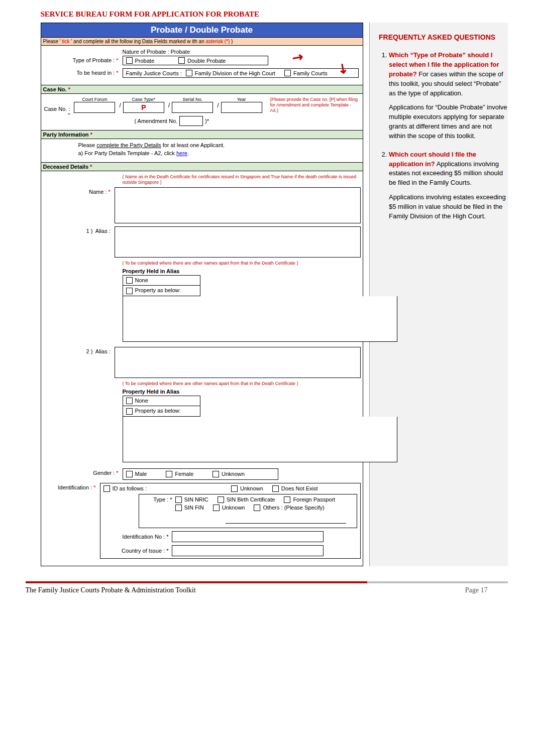SERVICE BUREAU FORM FOR APPLICATION FOR PROBATE
Probate / Double Probate
Please ' tick ' and complete all the follow ing Data Fields marked w ith an asterisk (*) )
Nature of Probate : Probate
Type of Probate : *
Probate Double Probate
To be heard in : *
Family Justice Courts : Family Division of the High Court Family Courts
↗
↘
Case No. *
Case No. : *
Court Forum
/
Case Type*
P
/
Serial No.
/
Year
(Please provide the Case no. [P] when filing for Amendment and complete Template - A4.)
( Amendment No. ) *
Party Information *
Please complete the Party Details for at least one Applicant.
a) For Party Details Template - A2, click here.
Deceased Details *
( Name as in the Death Certificate for certificates issued in Singapore and True Name if the death certificate is issued outside Singapore )
Name : *
1 ) Alias :
( To be completed where there are other names apart from that in the Death Certificate )
Property Held in Alias
None
Property as below:
2 ) Alias :
( To be completed where there are other names apart from that in the Death Certificate )
Property Held in Alias
None
Property as below:
Gender : *
Male Female Unknown
Identification : *
ID as follows : Unknown Does Not Exist
Type : *
SIN NRIC SIN Birth Certificate Foreign Passport
SIN FIN Unknown Others : (Please Specify)
Identification No : *
Country of Issue : *
FREQUENTLY ASKED QUESTIONS
Which “Type of Probate” should I select when I file the application for probate? For cases within the scope of this toolkit, you should select “Probate” as the type of application.
Applications for “Double Probate” involve multiple executors applying for separate grants at different times and are not within the scope of this toolkit.
Which court should I file the application in? Applications involving estates not exceeding $5 million should be filed in the Family Courts.
Applications involving estates exceeding $5 million in value should be filed in the Family Division of the High Court.
The Family Justice Courts Probate & Administration Toolkit
Page 17